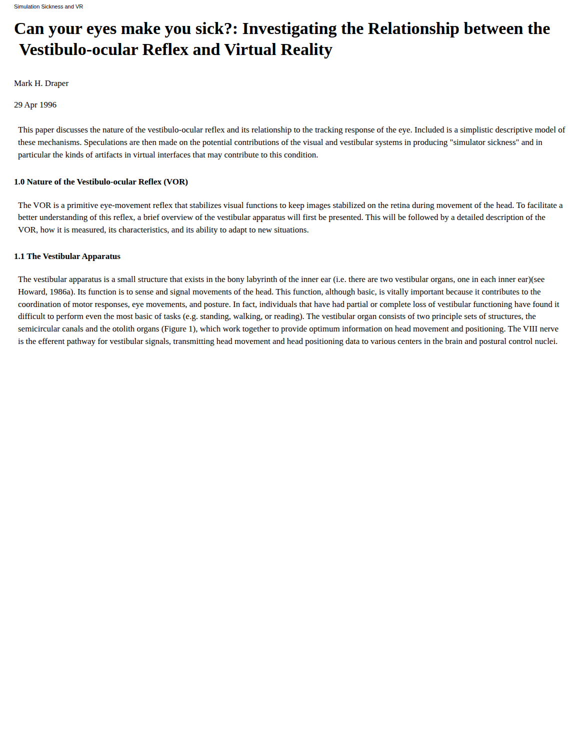Simulation Sickness and VR
Can your eyes make you sick?: Investigating the Relationship between the Vestibulo-ocular Reflex and Virtual Reality
Mark H. Draper
29 Apr 1996
This paper discusses the nature of the vestibulo-ocular reflex and its relationship to the tracking response of the eye. Included is a simplistic descriptive model of these mechanisms. Speculations are then made on the potential contributions of the visual and vestibular systems in producing "simulator sickness" and in particular the kinds of artifacts in virtual interfaces that may contribute to this condition.
1.0 Nature of the Vestibulo-ocular Reflex (VOR)
The VOR is a primitive eye-movement reflex that stabilizes visual functions to keep images stabilized on the retina during movement of the head. To facilitate a better understanding of this reflex, a brief overview of the vestibular apparatus will first be presented. This will be followed by a detailed description of the VOR, how it is measured, its characteristics, and its ability to adapt to new situations.
1.1 The Vestibular Apparatus
The vestibular apparatus is a small structure that exists in the bony labyrinth of the inner ear (i.e. there are two vestibular organs, one in each inner ear)(see Howard, 1986a). Its function is to sense and signal movements of the head. This function, although basic, is vitally important because it contributes to the coordination of motor responses, eye movements, and posture. In fact, individuals that have had partial or complete loss of vestibular functioning have found it difficult to perform even the most basic of tasks (e.g. standing, walking, or reading). The vestibular organ consists of two principle sets of structures, the semicircular canals and the otolith organs (Figure 1), which work together to provide optimum information on head movement and positioning. The VIII nerve is the efferent pathway for vestibular signals, transmitting head movement and head positioning data to various centers in the brain and postural control nuclei.